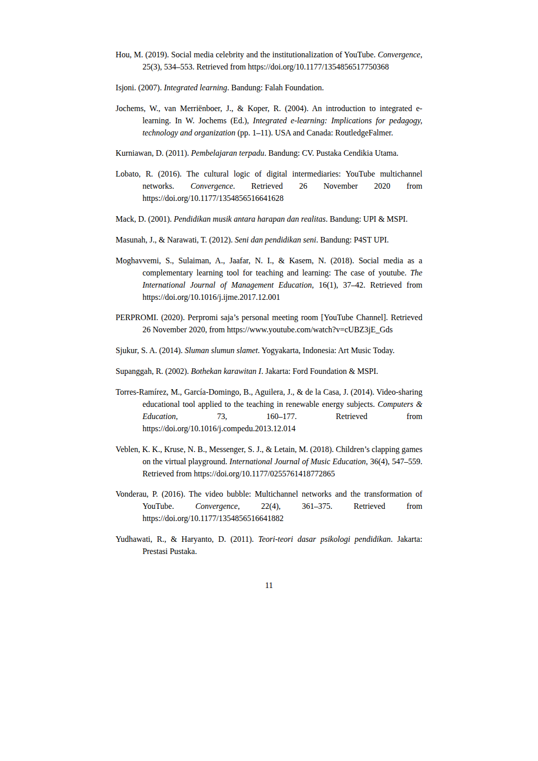Hou, M. (2019). Social media celebrity and the institutionalization of YouTube. Convergence, 25(3), 534–553. Retrieved from https://doi.org/10.1177/1354856517750368
Isjoni. (2007). Integrated learning. Bandung: Falah Foundation.
Jochems, W., van Merriënboer, J., & Koper, R. (2004). An introduction to integrated e-learning. In W. Jochems (Ed.), Integrated e-learning: Implications for pedagogy, technology and organization (pp. 1–11). USA and Canada: RoutledgeFalmer.
Kurniawan, D. (2011). Pembelajaran terpadu. Bandung: CV. Pustaka Cendikia Utama.
Lobato, R. (2016). The cultural logic of digital intermediaries: YouTube multichannel networks. Convergence. Retrieved 26 November 2020 from https://doi.org/10.1177/1354856516641628
Mack, D. (2001). Pendidikan musik antara harapan dan realitas. Bandung: UPI & MSPI.
Masunah, J., & Narawati, T. (2012). Seni dan pendidikan seni. Bandung: P4ST UPI.
Moghavvemi, S., Sulaiman, A., Jaafar, N. I., & Kasem, N. (2018). Social media as a complementary learning tool for teaching and learning: The case of youtube. The International Journal of Management Education, 16(1), 37–42. Retrieved from https://doi.org/10.1016/j.ijme.2017.12.001
PERPROMI. (2020). Perpromi saja’s personal meeting room [YouTube Channel]. Retrieved 26 November 2020, from https://www.youtube.com/watch?v=cUBZ3jE_Gds
Sjukur, S. A. (2014). Sluman slumun slamet. Yogyakarta, Indonesia: Art Music Today.
Supanggah, R. (2002). Bothekan karawitan I. Jakarta: Ford Foundation & MSPI.
Torres-Ramírez, M., García-Domingo, B., Aguilera, J., & de la Casa, J. (2014). Video-sharing educational tool applied to the teaching in renewable energy subjects. Computers & Education, 73, 160–177. Retrieved from https://doi.org/10.1016/j.compedu.2013.12.014
Veblen, K. K., Kruse, N. B., Messenger, S. J., & Letain, M. (2018). Children’s clapping games on the virtual playground. International Journal of Music Education, 36(4), 547–559. Retrieved from https://doi.org/10.1177/0255761418772865
Vonderau, P. (2016). The video bubble: Multichannel networks and the transformation of YouTube. Convergence, 22(4), 361–375. Retrieved from https://doi.org/10.1177/1354856516641882
Yudhawati, R., & Haryanto, D. (2011). Teori-teori dasar psikologi pendidikan. Jakarta: Prestasi Pustaka.
11